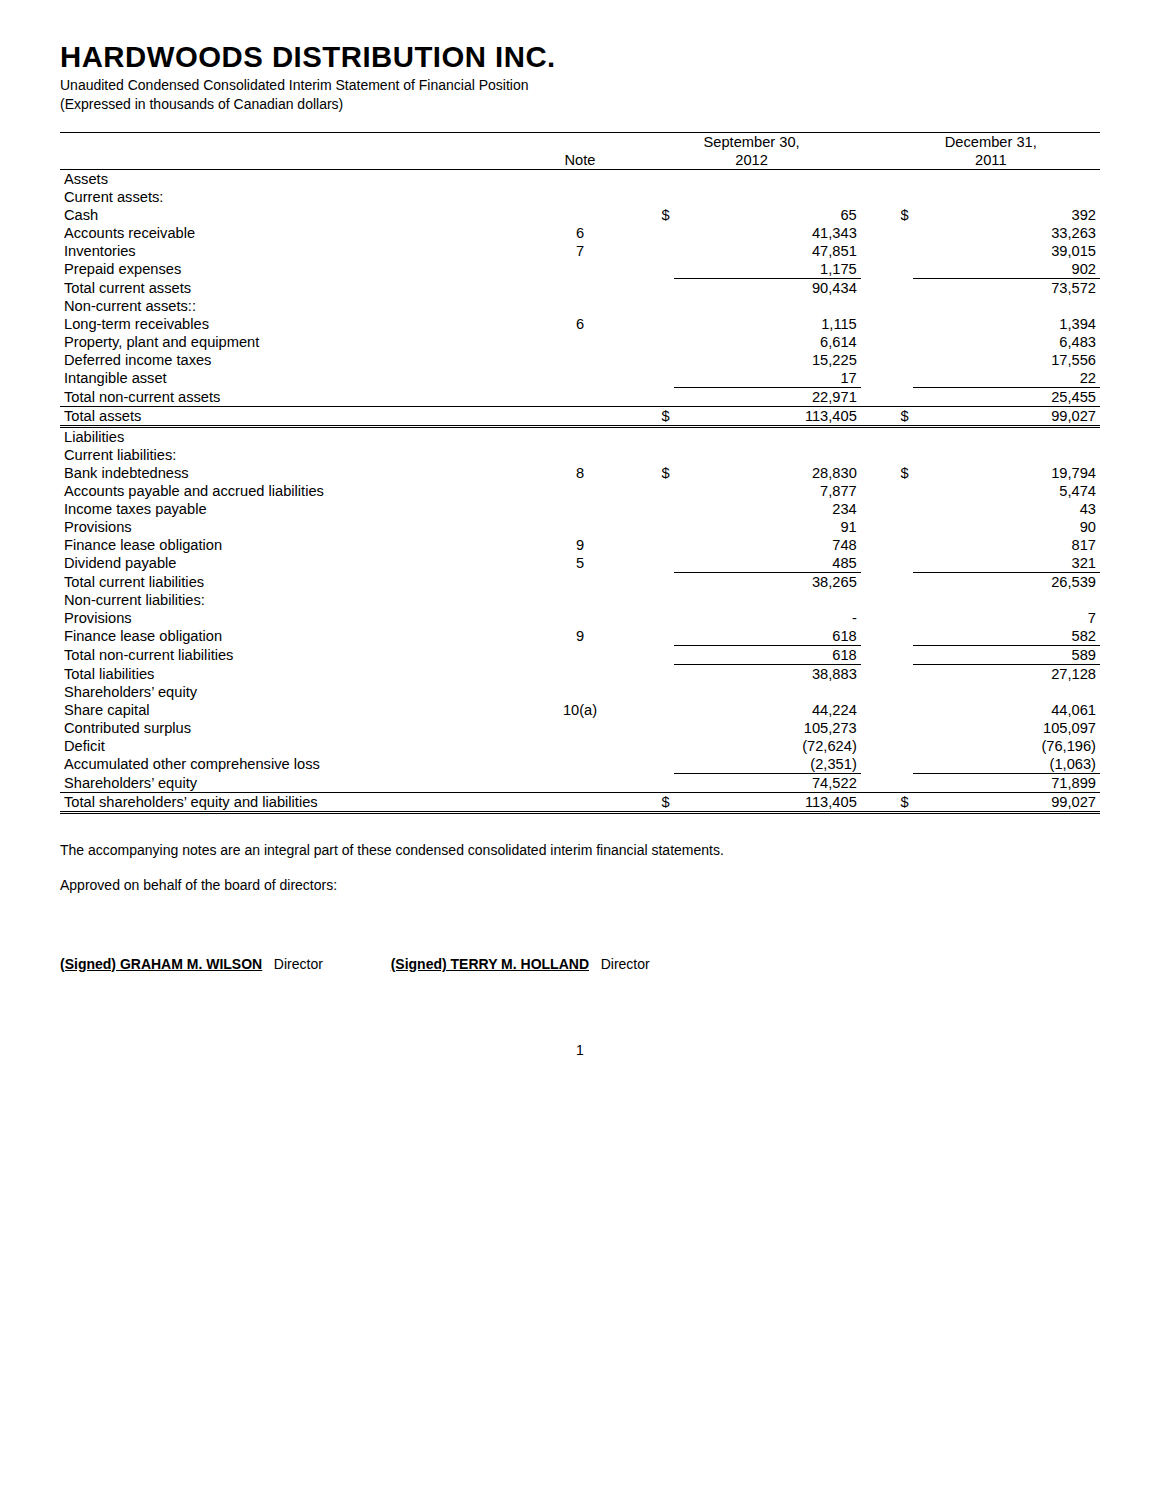HARDWOODS DISTRIBUTION INC.
Unaudited Condensed Consolidated Interim Statement of Financial Position
(Expressed in thousands of Canadian dollars)
| | | | September 30, | | December 31, |
| | Note | | 2012 | | 2011 |
| Assets |
| Current assets: | | | | | | | |
| Cash | | | $ | 65 | | $ | 392 |
| Accounts receivable | 6 | | | 41,343 | | | 33,263 |
| Inventories | 7 | | | 47,851 | | | 39,015 |
| Prepaid expenses | | | | 1,175 | | | 902 |
| Total current assets | | | | 90,434 | | | 73,572 |
| Non-current assets:: | | | | | | | |
| Long-term receivables | 6 | | | 1,115 | | | 1,394 |
| Property, plant and equipment | | | | 6,614 | | | 6,483 |
| Deferred income taxes | | | | 15,225 | | | 17,556 |
| Intangible asset | | | | 17 | | | 22 |
| Total non-current assets | | | | 22,971 | | | 25,455 |
| Total assets | | | $ | 113,405 | | $ | 99,027 |
| Liabilities |
| Current liabilities: | | | | | | | |
| Bank indebtedness | 8 | | $ | 28,830 | | $ | 19,794 |
| Accounts payable and accrued liabilities | | | | 7,877 | | | 5,474 |
| Income taxes payable | | | | 234 | | | 43 |
| Provisions | | | | 91 | | | 90 |
| Finance lease obligation | 9 | | | 748 | | | 817 |
| Dividend payable | 5 | | | 485 | | | 321 |
| Total current liabilities | | | | 38,265 | | | 26,539 |
| Non-current liabilities: | | | | | | | |
| Provisions | | | | - | | | 7 |
| Finance lease obligation | 9 | | | 618 | | | 582 |
| Total non-current liabilities | | | | 618 | | | 589 |
| Total liabilities | | | | 38,883 | | | 27,128 |
| Shareholders’ equity |
| Share capital | 10(a) | | | 44,224 | | | 44,061 |
| Contributed surplus | | | | 105,273 | | | 105,097 |
| Deficit | | | | (72,624) | | | (76,196) |
| Accumulated other comprehensive loss | | | | (2,351) | | | (1,063) |
| Shareholders’ equity | | | | 74,522 | | | 71,899 |
| Total shareholders’ equity and liabilities | | | $ | 113,405 | | $ | 99,027 |
The accompanying notes are an integral part of these condensed consolidated interim financial statements.
Approved on behalf of the board of directors:
(Signed) GRAHAM M. WILSON Director (Signed) TERRY M. HOLLAND Director
1